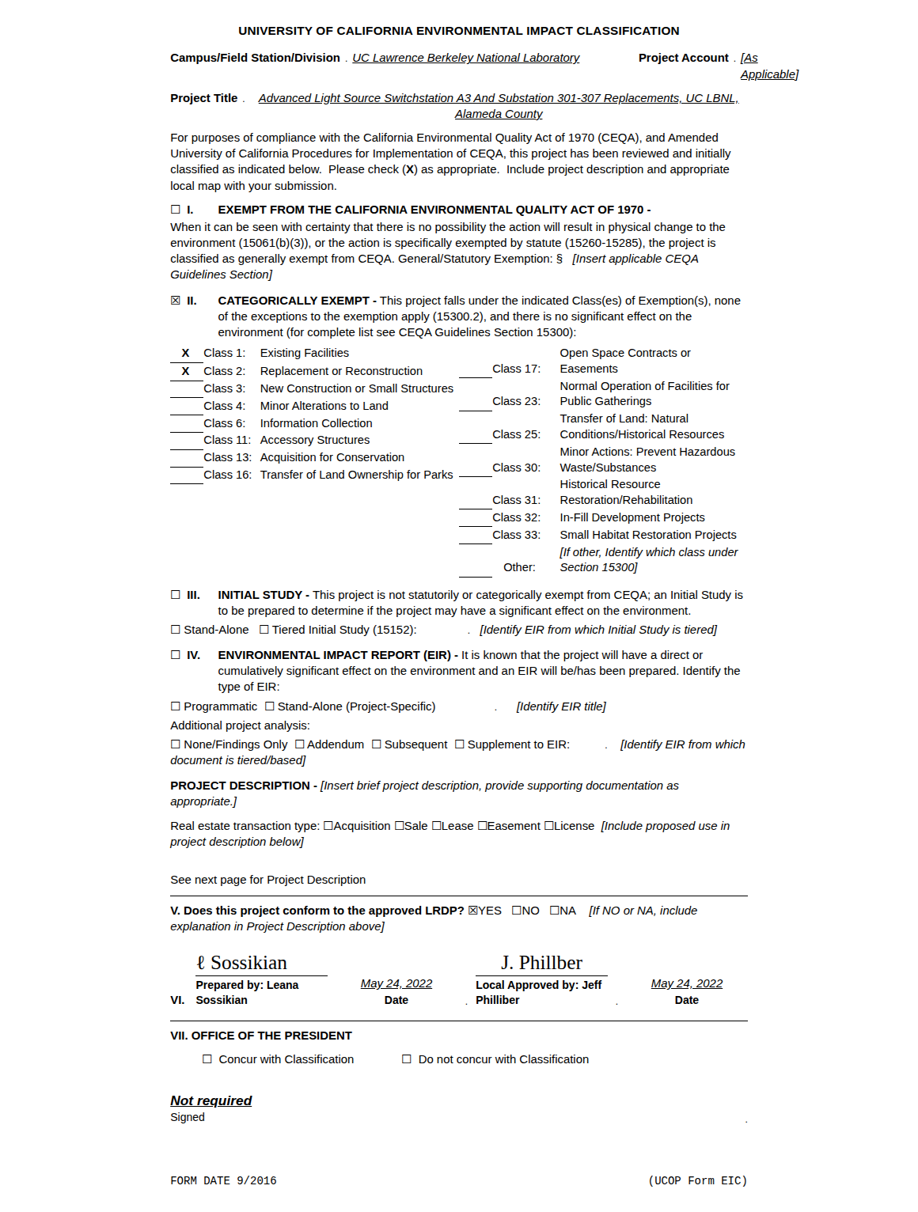UNIVERSITY OF CALIFORNIA ENVIRONMENTAL IMPACT CLASSIFICATION
Campus/Field Station/Division . UC Lawrence Berkeley National Laboratory Project Account . [As Applicable]
Project Title . Advanced Light Source Switchstation A3 And Substation 301-307 Replacements, UC LBNL, Alameda County
For purposes of compliance with the California Environmental Quality Act of 1970 (CEQA), and Amended University of California Procedures for Implementation of CEQA, this project has been reviewed and initially classified as indicated below. Please check (X) as appropriate. Include project description and appropriate local map with your submission.
☐ I. EXEMPT FROM THE CALIFORNIA ENVIRONMENTAL QUALITY ACT OF 1970 -
When it can be seen with certainty that there is no possibility the action will result in physical change to the environment (15061(b)(3)), or the action is specifically exempted by statute (15260-15285), the project is classified as generally exempt from CEQA. General/Statutory Exemption: § [Insert applicable CEQA Guidelines Section]
☒ II. CATEGORICALLY EXEMPT - This project falls under the indicated Class(es) of Exemption(s), none of the exceptions to the exemption apply (15300.2), and there is no significant effect on the environment (for complete list see CEQA Guidelines Section 15300):
| X | Class 1: | Existing Facilities |
| X | Class 2: | Replacement or Reconstruction |
| | Class 3: | New Construction or Small Structures |
| | Class 4: | Minor Alterations to Land |
| | Class 6: | Information Collection |
| | Class 11: | Accessory Structures |
| | Class 13: | Acquisition for Conservation |
| | Class 16: | Transfer of Land Ownership for Parks |
| | Class 17: | Open Space Contracts or Easements |
| | Class 23: | Normal Operation of Facilities for Public Gatherings |
| | Class 25: | Transfer of Land: Natural Conditions/Historical Resources |
| | Class 30: | Minor Actions: Prevent Hazardous Waste/Substances |
| | Class 31: | Historical Resource Restoration/Rehabilitation |
| | Class 32: | In-Fill Development Projects |
| | Class 33: | Small Habitat Restoration Projects |
| | Other: | [If other, Identify which class under Section 15300] |
☐ III. INITIAL STUDY - This project is not statutorily or categorically exempt from CEQA; an Initial Study is to be prepared to determine if the project may have a significant effect on the environment.
☐ Stand-Alone ☐ Tiered Initial Study (15152): . [Identify EIR from which Initial Study is tiered]
☐ IV. ENVIRONMENTAL IMPACT REPORT (EIR) - It is known that the project will have a direct or cumulatively significant effect on the environment and an EIR will be/has been prepared. Identify the type of EIR:
☐ Programmatic ☐ Stand-Alone (Project-Specific) . [Identify EIR title]
Additional project analysis:
☐ None/Findings Only ☐ Addendum ☐ Subsequent ☐ Supplement to EIR: . [Identify EIR from which document is tiered/based]
PROJECT DESCRIPTION - [Insert brief project description, provide supporting documentation as appropriate.]
Real estate transaction type: ☐Acquisition ☐Sale ☐Lease ☐Easement ☐License [Include proposed use in project description below]
See next page for Project Description
V. Does this project conform to the approved LRDP? ☒YES ☐NO ☐NA [If NO or NA, include explanation in Project Description above]
VI.
ℓ Sossikian
Prepared by: Leana Sossikian
May 24, 2022
Date
.
J. Phillber
Local Approved by: Jeff Philliber
.
May 24, 2022
Date
VII. OFFICE OF THE PRESIDENT
☐ Concur with Classification ☐ Do not concur with Classification
Not required
Signed
.
FORM DATE 9/2016 (UCOP Form EIC)